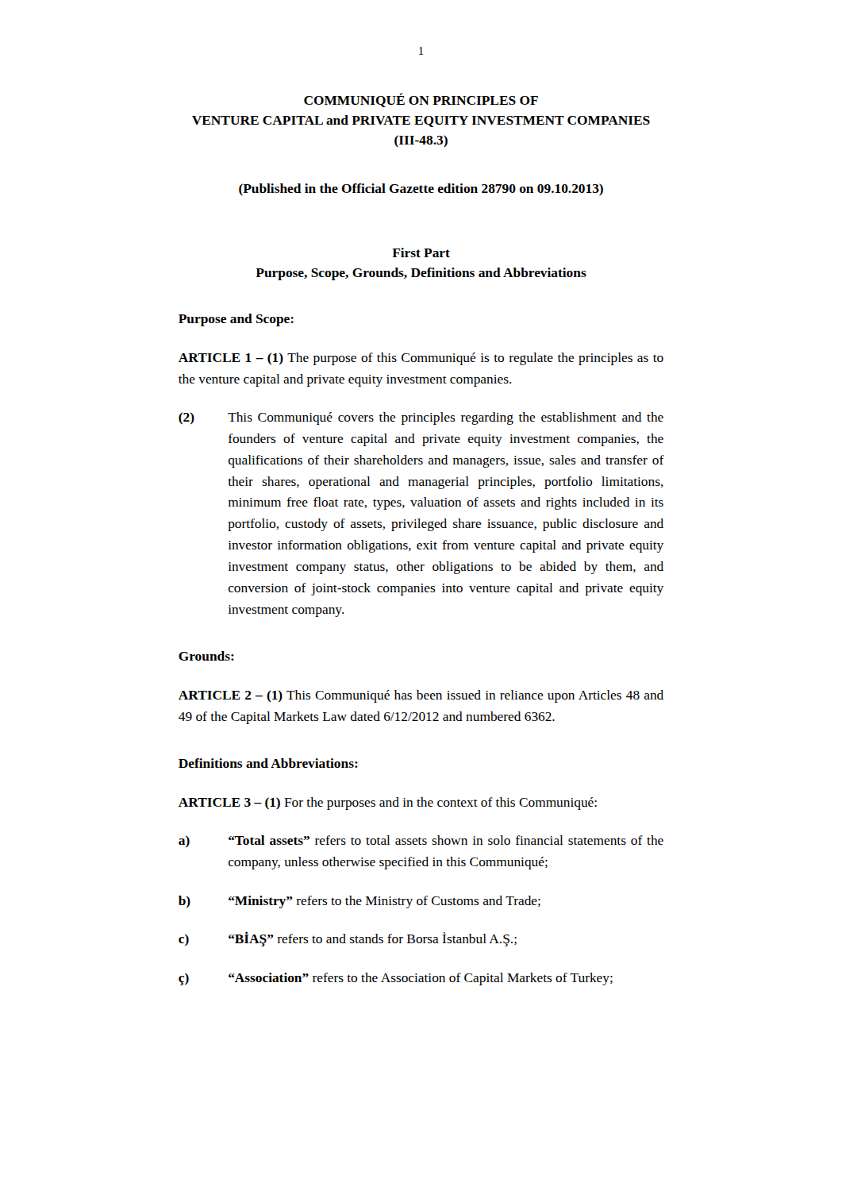1
Communiqué on Principles of
Venture Capital and Private Equity Investment Companies
(III-48.3)
(Published in the Official Gazette edition 28790 on 09.10.2013)
First Part Purpose, Scope, Grounds, Definitions and Abbreviations
Purpose and Scope:
ARTICLE 1 – (1) The purpose of this Communiqué is to regulate the principles as to the venture capital and private equity investment companies.
(2)
This Communiqué covers the principles regarding the establishment and the founders of venture capital and private equity investment companies, the qualifications of their shareholders and managers, issue, sales and transfer of their shares, operational and managerial principles, portfolio limitations, minimum free float rate, types, valuation of assets and rights included in its portfolio, custody of assets, privileged share issuance, public disclosure and investor information obligations, exit from venture capital and private equity investment company status, other obligations to be abided by them, and conversion of joint-stock companies into venture capital and private equity investment company.
Grounds:
ARTICLE 2 – (1) This Communiqué has been issued in reliance upon Articles 48 and 49 of the Capital Markets Law dated 6/12/2012 and numbered 6362.
Definitions and Abbreviations:
ARTICLE 3 – (1) For the purposes and in the context of this Communiqué:
a)
“Total assets” refers to total assets shown in solo financial statements of the company, unless otherwise specified in this Communiqué;
b)
“Ministry” refers to the Ministry of Customs and Trade;
c)
“BİAŞ” refers to and stands for Borsa İstanbul A.Ş.;
ç)
“Association” refers to the Association of Capital Markets of Turkey;